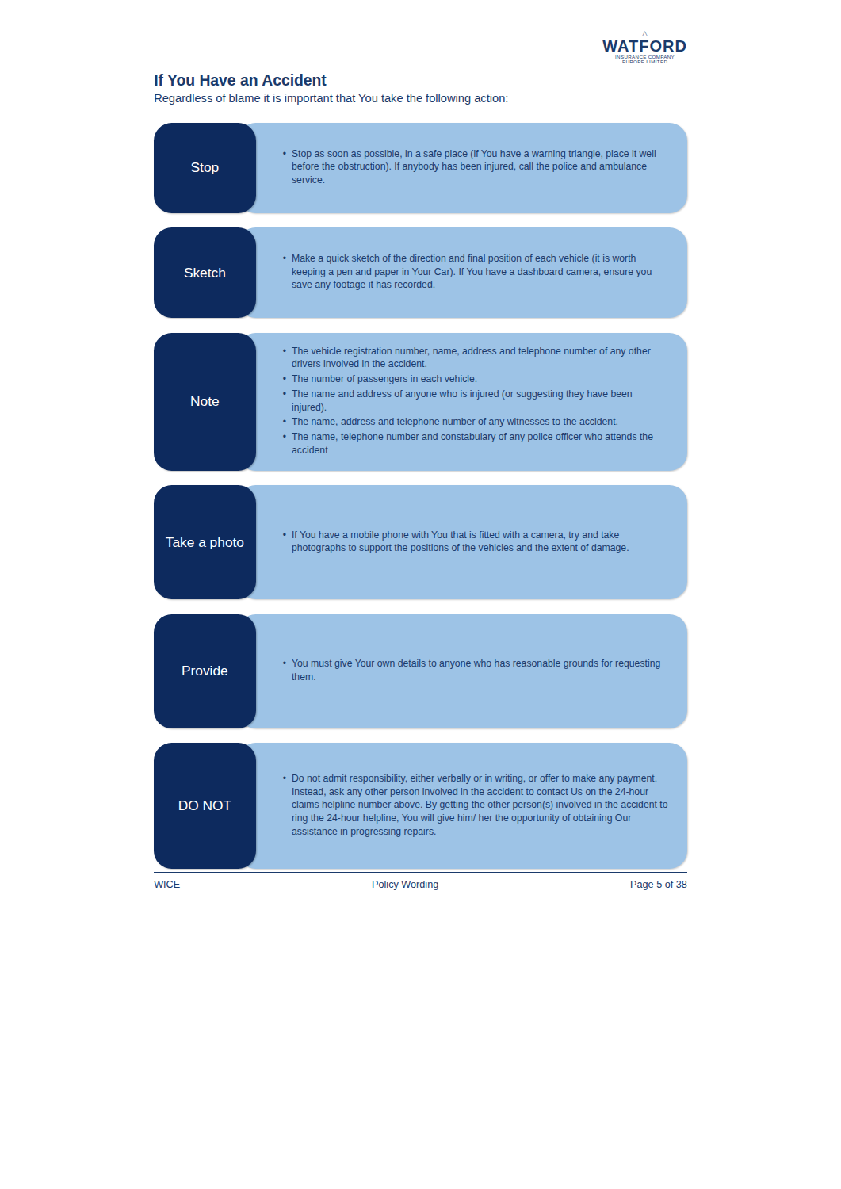△
WATFORD
INSURANCE COMPANY
EUROPE LIMITED
If You Have an Accident
Regardless of blame it is important that You take the following action:
Stop
Stop as soon as possible, in a safe place (if You have a warning triangle, place it well before the obstruction). If anybody has been injured, call the police and ambulance service.
Sketch
Make a quick sketch of the direction and final position of each vehicle (it is worth keeping a pen and paper in Your Car). If You have a dashboard camera, ensure you save any footage it has recorded.
Note
The vehicle registration number, name, address and telephone number of any other drivers involved in the accident.
The number of passengers in each vehicle.
The name and address of anyone who is injured (or suggesting they have been injured).
The name, address and telephone number of any witnesses to the accident.
The name, telephone number and constabulary of any police officer who attends the accident
Take a photo
If You have a mobile phone with You that is fitted with a camera, try and take photographs to support the positions of the vehicles and the extent of damage.
Provide
You must give Your own details to anyone who has reasonable grounds for requesting them.
DO NOT
Do not admit responsibility, either verbally or in writing, or offer to make any payment. Instead, ask any other person involved in the accident to contact Us on the 24-hour claims helpline number above. By getting the other person(s) involved in the accident to ring the 24-hour helpline, You will give him/ her the opportunity of obtaining Our assistance in progressing repairs.
WICE
Policy Wording
Page 5 of 38